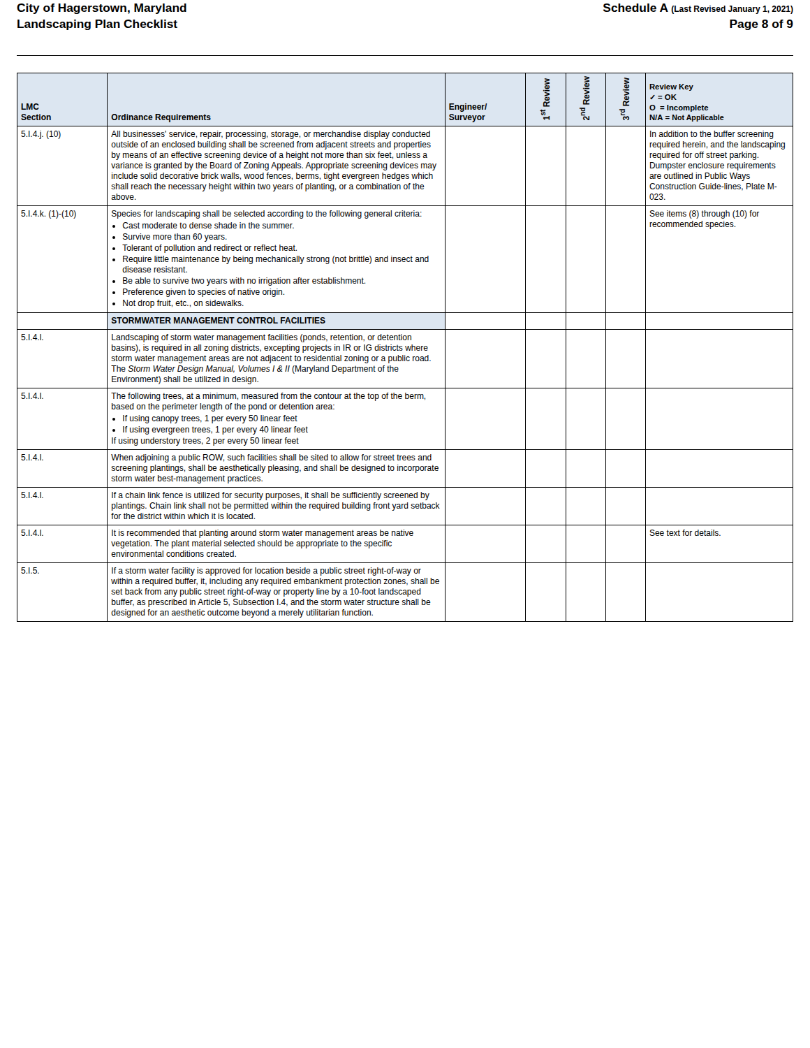City of Hagerstown, Maryland
Landscaping Plan Checklist
Schedule A (Last Revised January 1, 2021)
Page 8 of 9
| LMC Section | Ordinance Requirements | Engineer/ Surveyor | 1 st Review | 2 nd Review | 3 rd Review | Review Key ✓ = OK O = Incomplete N/A = Not Applicable |
| --- | --- | --- | --- | --- | --- | --- |
| 5.I.4.j. (10) | All businesses' service, repair, processing, storage, or merchandise display conducted outside of an enclosed building shall be screened from adjacent streets and properties by means of an effective screening device of a height not more than six feet, unless a variance is granted by the Board of Zoning Appeals. Appropriate screening devices may include solid decorative brick walls, wood fences, berms, tight evergreen hedges which shall reach the necessary height within two years of planting, or a combination of the above. | | | | | In addition to the buffer screening required herein, and the landscaping required for off street parking. Dumpster enclosure requirements are outlined in Public Ways Construction Guide-lines, Plate M-023. |
| 5.I.4.k. (1)-(10) | Species for landscaping shall be selected according to the following general criteria: Cast moderate to dense shade in the summer. Survive more than 60 years. Tolerant of pollution and redirect or reflect heat. Require little maintenance by being mechanically strong (not brittle) and insect and disease resistant. Be able to survive two years with no irrigation after establishment. Preference given to species of native origin. Not drop fruit, etc., on sidewalks. | | | | | See items (8) through (10) for recommended species. |
| | STORMWATER MANAGEMENT CONTROL FACILITIES | | | | | |
| 5.I.4.l. | Landscaping of storm water management facilities (ponds, retention, or detention basins), is required in all zoning districts, excepting projects in IR or IG districts where storm water management areas are not adjacent to residential zoning or a public road. The Storm Water Design Manual, Volumes I & II (Maryland Department of the Environment) shall be utilized in design. | | | | | |
| 5.I.4.l. | The following trees, at a minimum, measured from the contour at the top of the berm, based on the perimeter length of the pond or detention area: If using canopy trees, 1 per every 50 linear feet If using evergreen trees, 1 per every 40 linear feet If using understory trees, 2 per every 50 linear feet | | | | | |
| 5.I.4.l. | When adjoining a public ROW, such facilities shall be sited to allow for street trees and screening plantings, shall be aesthetically pleasing, and shall be designed to incorporate storm water best-management practices. | | | | | |
| 5.I.4.l. | If a chain link fence is utilized for security purposes, it shall be sufficiently screened by plantings. Chain link shall not be permitted within the required building front yard setback for the district within which it is located. | | | | | |
| 5.I.4.l. | It is recommended that planting around storm water management areas be native vegetation. The plant material selected should be appropriate to the specific environmental conditions created. | | | | | See text for details. |
| 5.I.5. | If a storm water facility is approved for location beside a public street right-of-way or within a required buffer, it, including any required embankment protection zones, shall be set back from any public street right-of-way or property line by a 10-foot landscaped buffer, as prescribed in Article 5, Subsection I.4, and the storm water structure shall be designed for an aesthetic outcome beyond a merely utilitarian function. | | | | | |